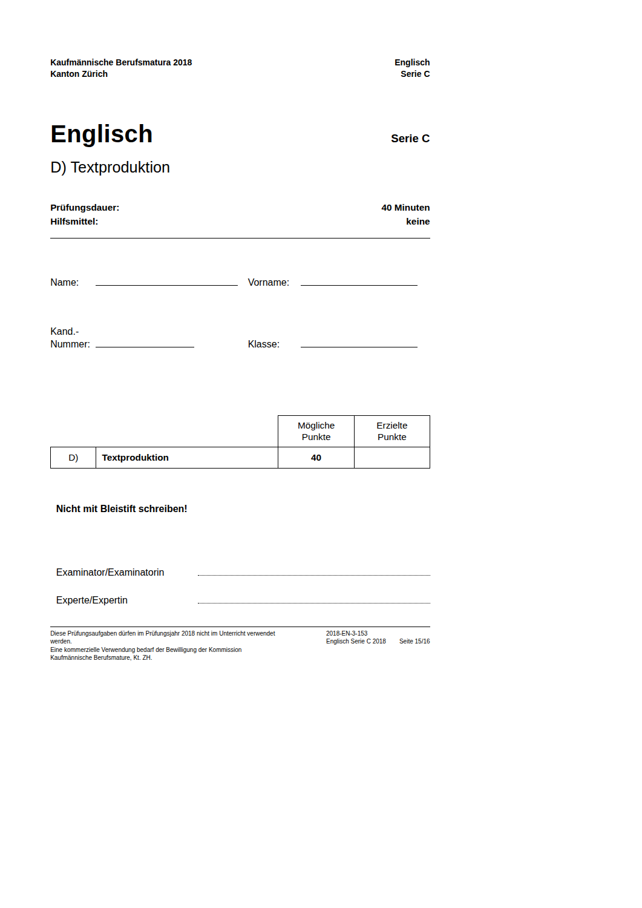Kaufmännische Berufsmatura 2018
Kanton Zürich
Englisch
Serie C
Englisch
Serie C
D) Textproduktion
Prüfungsdauer: 40 Minuten
Hilfsmittel: keine
| Name: | | Vorname: | |
| Kand.-Nummer: | | Klasse: | |
| | | Mögliche Punkte | Erzielte Punkte |
| D) | Textproduktion | 40 | |
Nicht mit Bleistift schreiben!
Examinator/Examinatorin
Experte/Expertin
Diese Prüfungsaufgaben dürfen im Prüfungsjahr 2018 nicht im Unterricht verwendet werden.
Eine kommerzielle Verwendung bedarf der Bewilligung der Kommission Kaufmännische Berufsmature, Kt. ZH.
2018-EN-3-153
Englisch Serie C 2018Seite 15/16